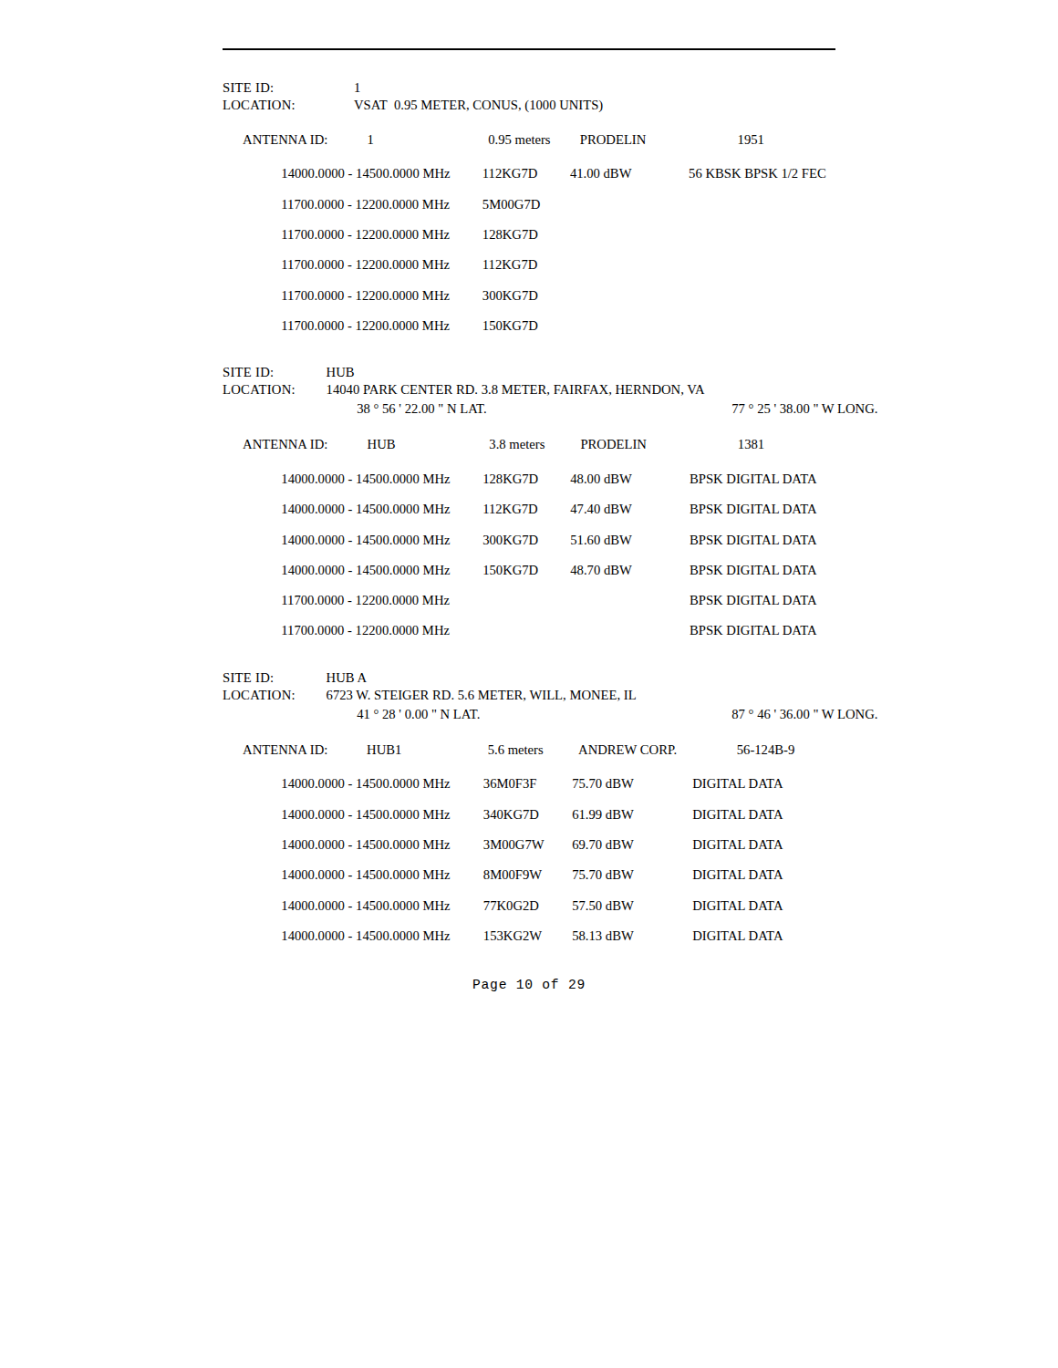| SITE ID: | 1 |
| LOCATION: | VSAT 0.95 METER, CONUS, (1000 UNITS) |
| ANTENNA ID: | 1 | 0.95 meters | PRODELIN | 1951 |
| 14000.0000 - 14500.0000 MHz | 112KG7D | 41.00 dBW | 56 KBSK BPSK 1/2 FEC |
| 11700.0000 - 12200.0000 MHz | 5M00G7D | | |
| 11700.0000 - 12200.0000 MHz | 128KG7D | | |
| 11700.0000 - 12200.0000 MHz | 112KG7D | | |
| 11700.0000 - 12200.0000 MHz | 300KG7D | | |
| 11700.0000 - 12200.0000 MHz | 150KG7D | | |
| SITE ID: | HUB |
| LOCATION: | 14040 PARK CENTER RD. 3.8 METER, FAIRFAX, HERNDON, VA |
| | / 38 ° 56 ' 22.00 " N LAT. / 77 ° 25 ' 38.00 " W LONG. / |
| ANTENNA ID: | HUB | 3.8 meters | PRODELIN | 1381 |
| 14000.0000 - 14500.0000 MHz | 128KG7D | 48.00 dBW | BPSK DIGITAL DATA |
| 14000.0000 - 14500.0000 MHz | 112KG7D | 47.40 dBW | BPSK DIGITAL DATA |
| 14000.0000 - 14500.0000 MHz | 300KG7D | 51.60 dBW | BPSK DIGITAL DATA |
| 14000.0000 - 14500.0000 MHz | 150KG7D | 48.70 dBW | BPSK DIGITAL DATA |
| 11700.0000 - 12200.0000 MHz | | | BPSK DIGITAL DATA |
| 11700.0000 - 12200.0000 MHz | | | BPSK DIGITAL DATA |
| SITE ID: | HUB A |
| LOCATION: | 6723 W. STEIGER RD. 5.6 METER, WILL, MONEE, IL |
| | / 41 ° 28 ' 0.00 " N LAT. / 87 ° 46 ' 36.00 " W LONG. / |
| ANTENNA ID: | HUB1 | 5.6 meters | ANDREW CORP. | 56-124B-9 |
| 14000.0000 - 14500.0000 MHz | 36M0F3F | 75.70 dBW | DIGITAL DATA |
| 14000.0000 - 14500.0000 MHz | 340KG7D | 61.99 dBW | DIGITAL DATA |
| 14000.0000 - 14500.0000 MHz | 3M00G7W | 69.70 dBW | DIGITAL DATA |
| 14000.0000 - 14500.0000 MHz | 8M00F9W | 75.70 dBW | DIGITAL DATA |
| 14000.0000 - 14500.0000 MHz | 77K0G2D | 57.50 dBW | DIGITAL DATA |
| 14000.0000 - 14500.0000 MHz | 153KG2W | 58.13 dBW | DIGITAL DATA |
Page 10 of 29